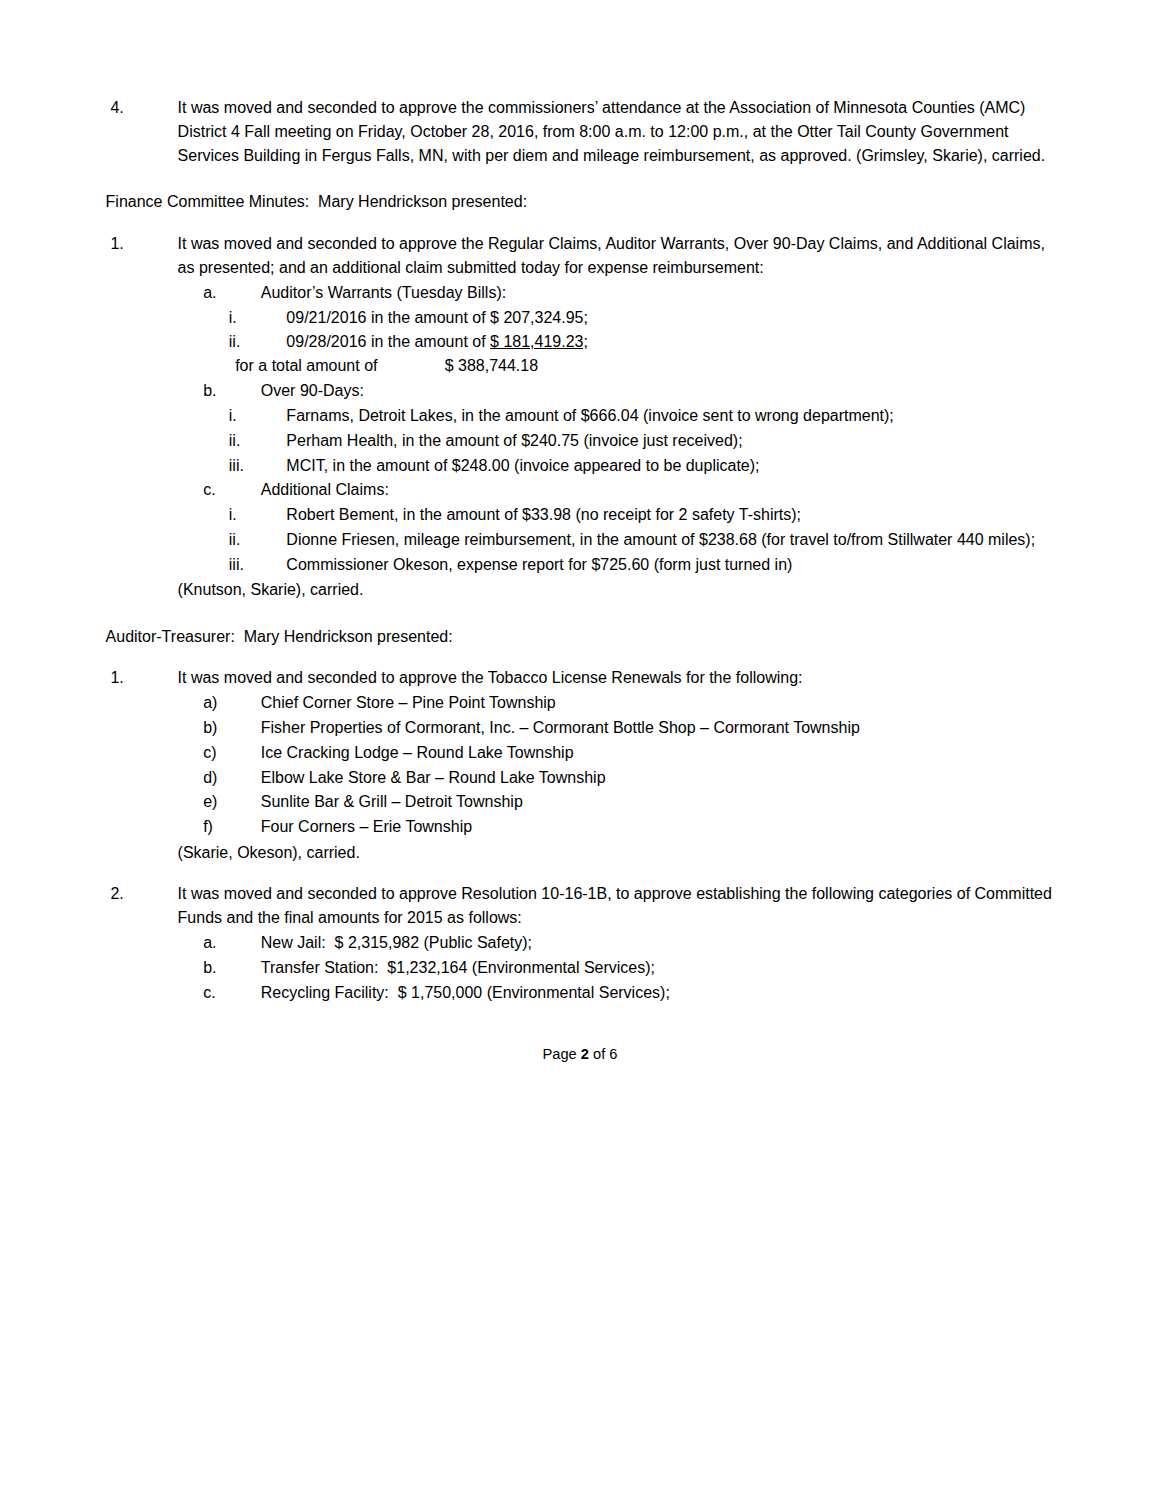4.
It was moved and seconded to approve the commissioners’ attendance at the Association of Minnesota Counties (AMC) District 4 Fall meeting on Friday, October 28, 2016, from 8:00 a.m. to 12:00 p.m., at the Otter Tail County Government Services Building in Fergus Falls, MN, with per diem and mileage reimbursement, as approved. (Grimsley, Skarie), carried.
Finance Committee Minutes: Mary Hendrickson presented:
1.
It was moved and seconded to approve the Regular Claims, Auditor Warrants, Over 90-Day Claims, and Additional Claims, as presented; and an additional claim submitted today for expense reimbursement:
a.
Auditor’s Warrants (Tuesday Bills):
i.
09/21/2016 in the amount of $ 207,324.95;
ii.
09/28/2016 in the amount of $ 181,419.23;
for a total amount of
$ 388,744.18
b.
Over 90-Days:
i.
Farnams, Detroit Lakes, in the amount of $666.04 (invoice sent to wrong department);
ii.
Perham Health, in the amount of $240.75 (invoice just received);
iii.
MCIT, in the amount of $248.00 (invoice appeared to be duplicate);
c.
Additional Claims:
i.
Robert Bement, in the amount of $33.98 (no receipt for 2 safety T-shirts);
ii.
Dionne Friesen, mileage reimbursement, in the amount of $238.68 (for travel to/from Stillwater 440 miles);
iii.
Commissioner Okeson, expense report for $725.60 (form just turned in)
(Knutson, Skarie), carried.
Auditor-Treasurer: Mary Hendrickson presented:
1.
It was moved and seconded to approve the Tobacco License Renewals for the following:
a)
Chief Corner Store – Pine Point Township
b)
Fisher Properties of Cormorant, Inc. – Cormorant Bottle Shop – Cormorant Township
c)
Ice Cracking Lodge – Round Lake Township
d)
Elbow Lake Store & Bar – Round Lake Township
e)
Sunlite Bar & Grill – Detroit Township
f)
Four Corners – Erie Township
(Skarie, Okeson), carried.
2.
It was moved and seconded to approve Resolution 10-16-1B, to approve establishing the following categories of Committed Funds and the final amounts for 2015 as follows:
a.
New Jail: $ 2,315,982 (Public Safety);
b.
Transfer Station: $1,232,164 (Environmental Services);
c.
Recycling Facility: $ 1,750,000 (Environmental Services);
Page 2 of 6